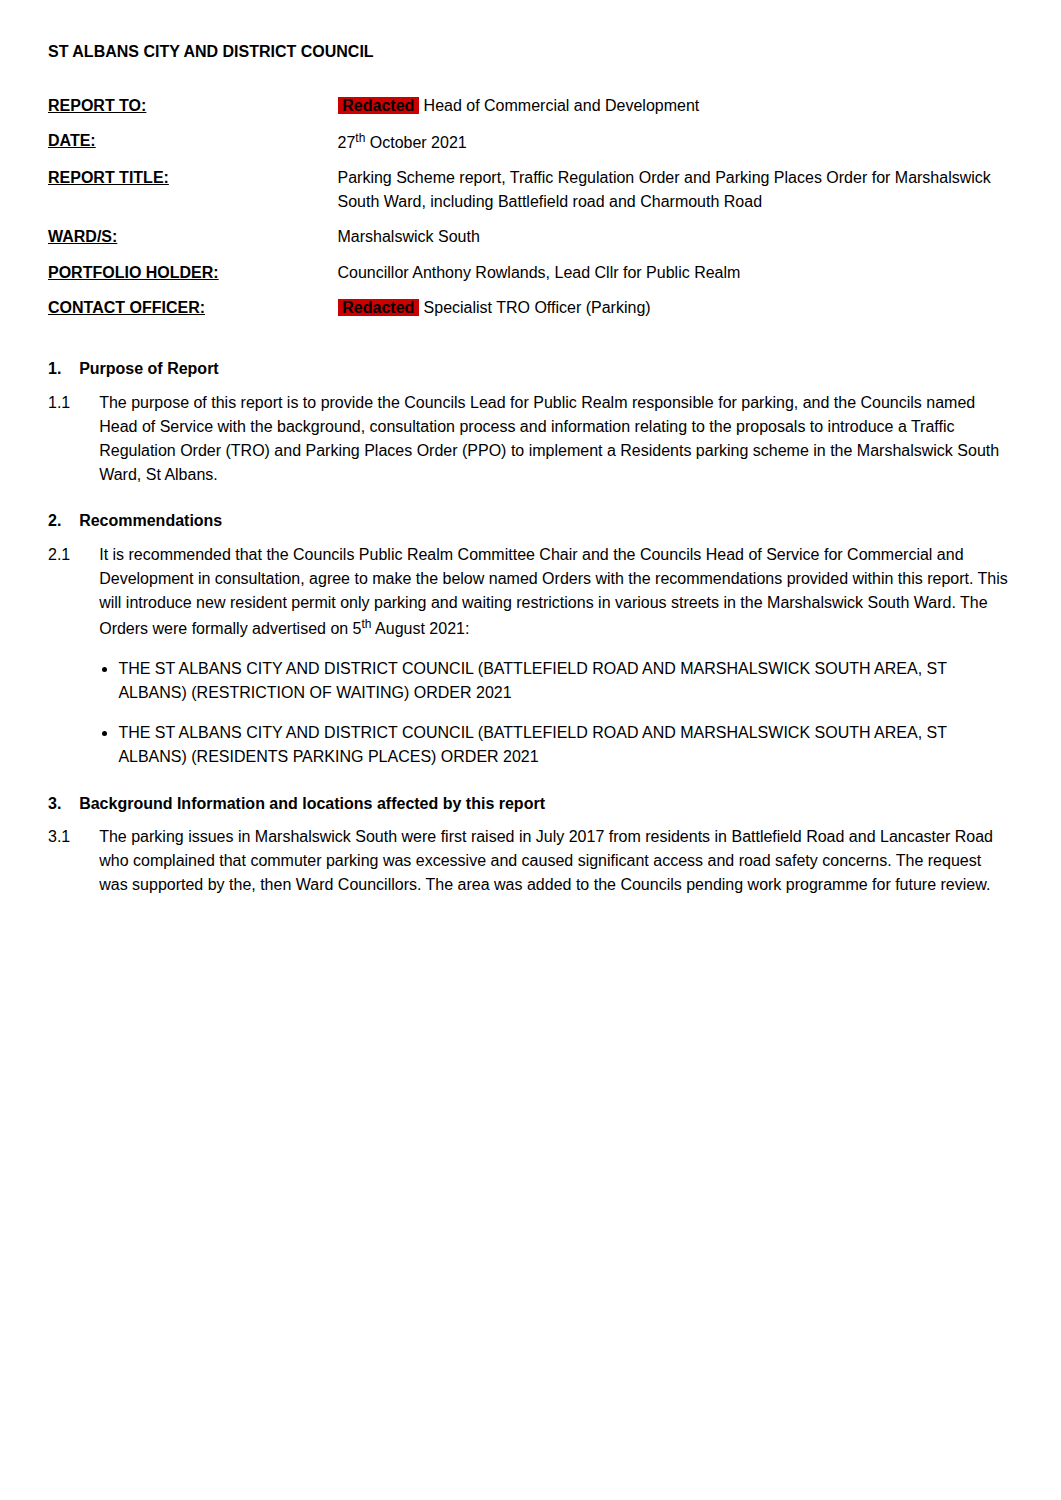ST ALBANS CITY AND DISTRICT COUNCIL
| REPORT TO: | Redacted Head of Commercial and Development |
| DATE: | 27 th October 2021 |
| REPORT TITLE: | Parking Scheme report, Traffic Regulation Order and Parking Places Order for Marshalswick South Ward, including Battlefield road and Charmouth Road |
| WARD/S: | Marshalswick South |
| PORTFOLIO HOLDER: | Councillor Anthony Rowlands, Lead Cllr for Public Realm |
| CONTACT OFFICER: | Redacted Specialist TRO Officer (Parking) |
1. Purpose of Report
1.1
The purpose of this report is to provide the Councils Lead for Public Realm responsible for parking, and the Councils named Head of Service with the background, consultation process and information relating to the proposals to introduce a Traffic Regulation Order (TRO) and Parking Places Order (PPO) to implement a Residents parking scheme in the Marshalswick South Ward, St Albans.
2. Recommendations
2.1
It is recommended that the Councils Public Realm Committee Chair and the Councils Head of Service for Commercial and Development in consultation, agree to make the below named Orders with the recommendations provided within this report. This will introduce new resident permit only parking and waiting restrictions in various streets in the Marshalswick South Ward. The Orders were formally advertised on 5th August 2021:
THE ST ALBANS CITY AND DISTRICT COUNCIL (BATTLEFIELD ROAD AND MARSHALSWICK SOUTH AREA, ST ALBANS) (RESTRICTION OF WAITING) ORDER 2021
THE ST ALBANS CITY AND DISTRICT COUNCIL (BATTLEFIELD ROAD AND MARSHALSWICK SOUTH AREA, ST ALBANS) (RESIDENTS PARKING PLACES) ORDER 2021
3. Background Information and locations affected by this report
3.1
The parking issues in Marshalswick South were first raised in July 2017 from residents in Battlefield Road and Lancaster Road who complained that commuter parking was excessive and caused significant access and road safety concerns. The request was supported by the, then Ward Councillors. The area was added to the Councils pending work programme for future review.